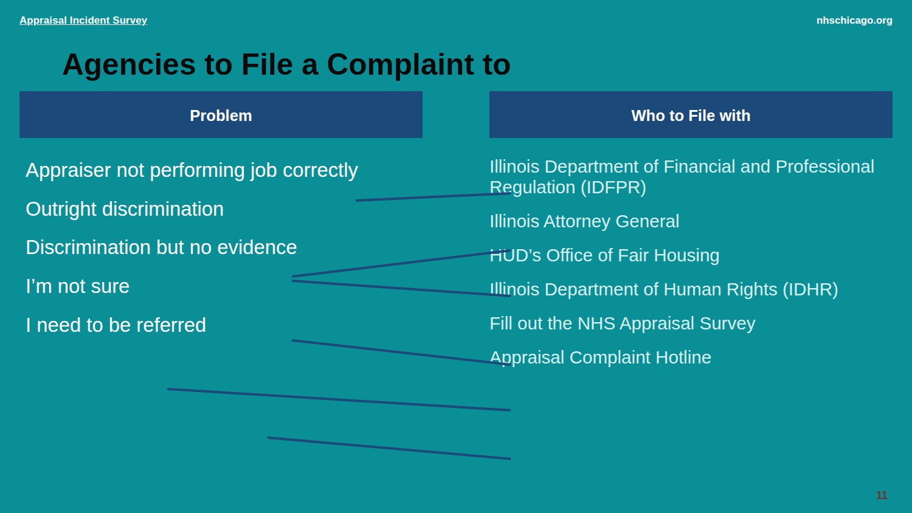Appraisal Incident Survey nhschicago.org
Agencies to File a Complaint to
Problem
Appraiser not performing job correctly
Outright discrimination
Discrimination but no evidence
I’m not sure
I need to be referred
Who to File with
Illinois Department of Financial and Professional Regulation (IDFPR)
Illinois Attorney General
HUD’s Office of Fair Housing
Illinois Department of Human Rights (IDHR)
Fill out the NHS Appraisal Survey
Appraisal Complaint Hotline
11